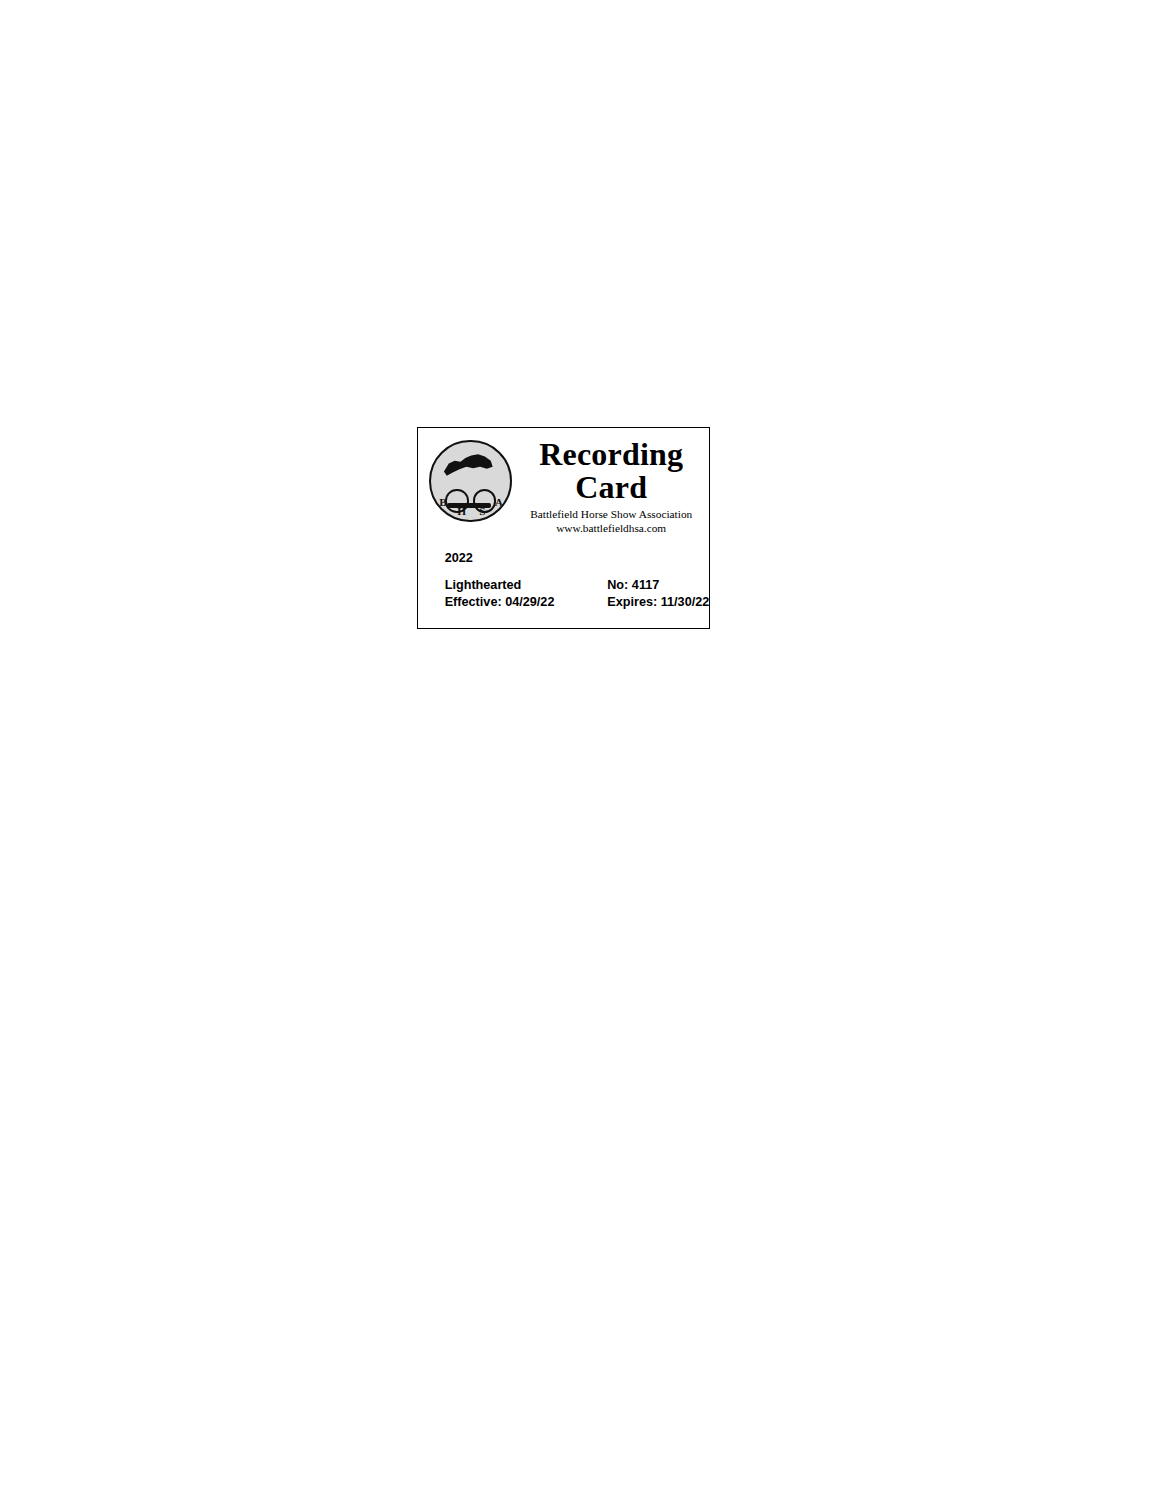B H S A
Recording Card
Battlefield Horse Show Association
www.battlefieldhsa.com
2022
| Lighthearted | No: 4117 |
| Effective: 04/29/22 | Expires: 11/30/22 |